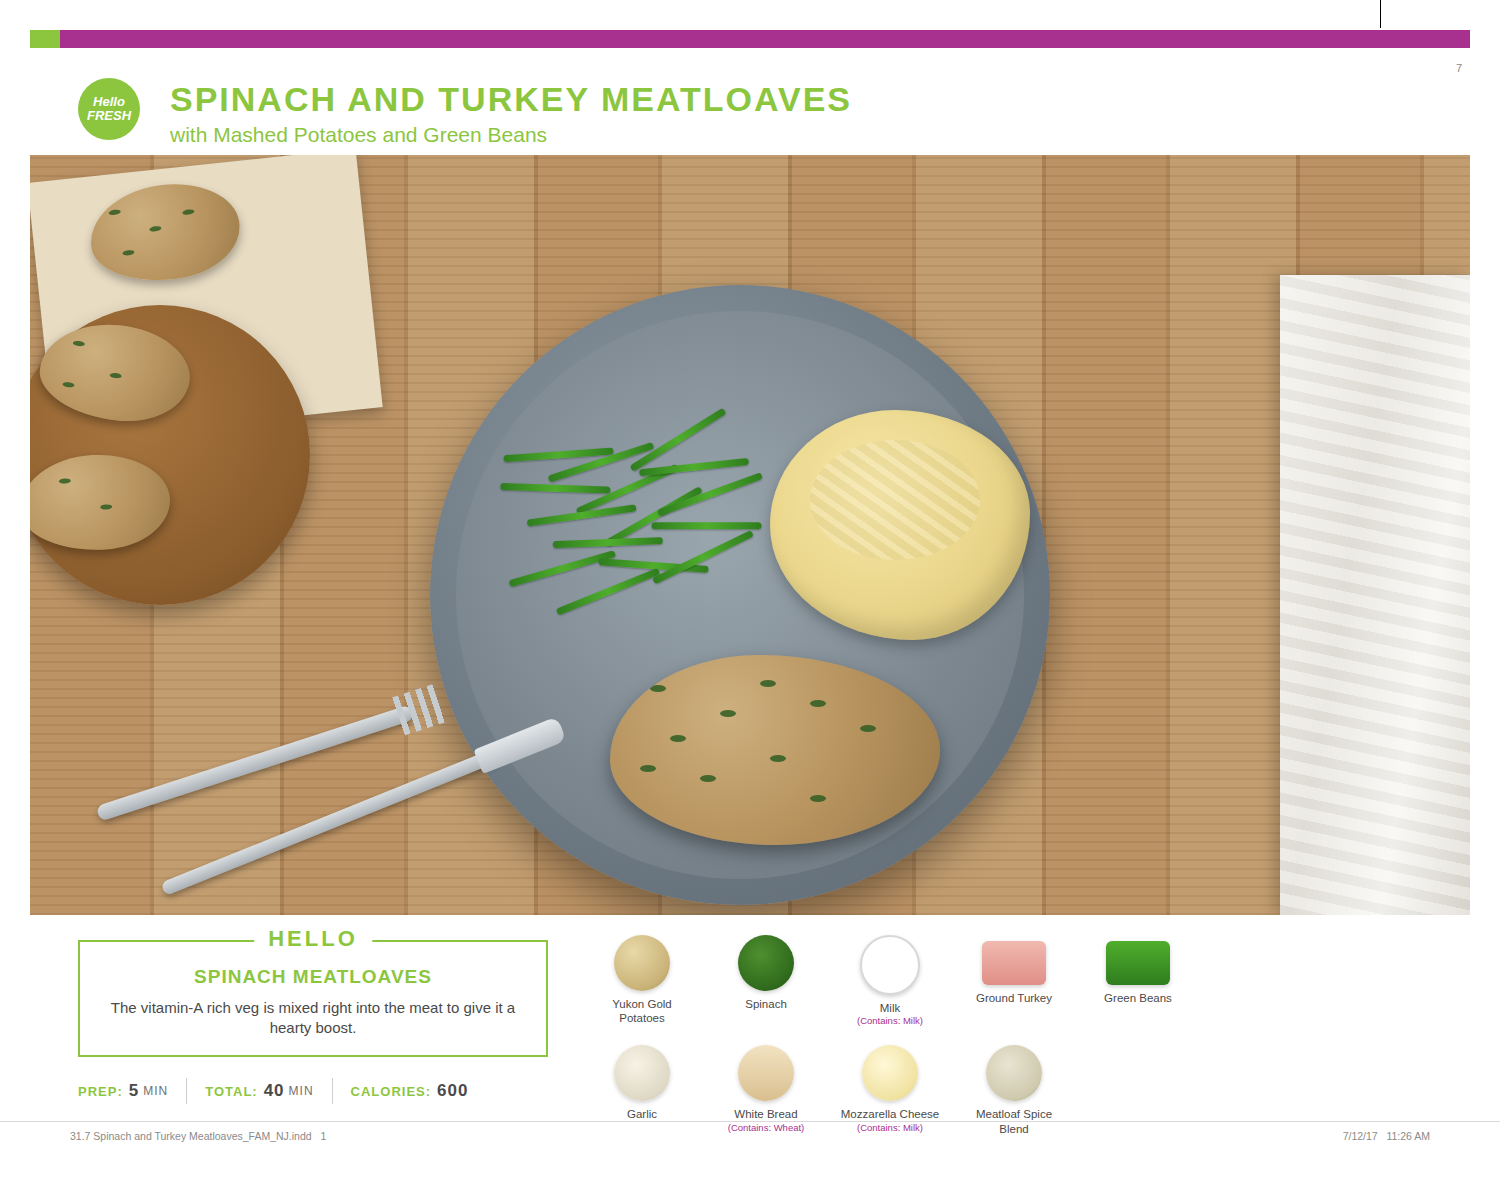7
Hello FRESH
Spinach and Turkey Meatloaves
with Mashed Potatoes and Green Beans
HELLO
SPINACH MEATLOAVES
The vitamin-A rich veg is mixed right into the meat to give it a hearty boost.
PREP: 5 MIN TOTAL: 40 MIN CALORIES: 600
Yukon Gold
Potatoes
Spinach
Milk (Contains: Milk)
Ground Turkey
Green Beans
Garlic
White Bread (Contains: Wheat)
Mozzarella Cheese (Contains: Milk)
Meatloaf Spice
Blend
31.7 Spinach and Turkey Meatloaves_FAM_NJ.indd 1 7/12/17 11:26 AM